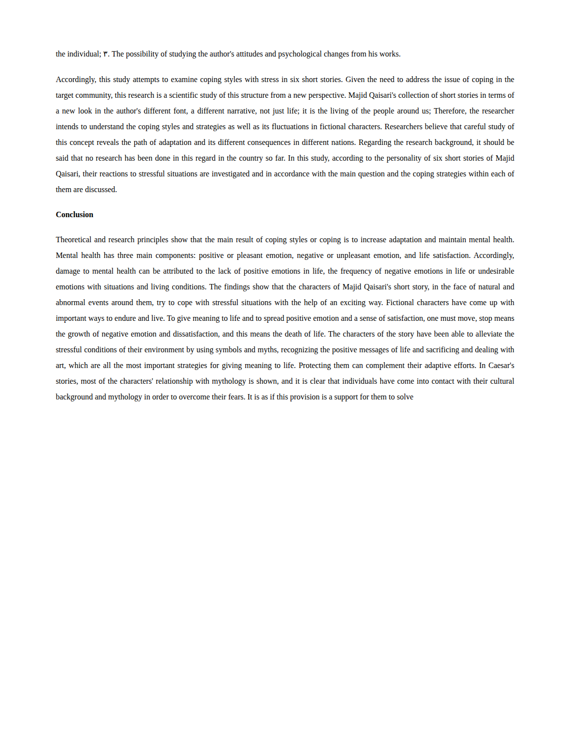the individual; ٣. The possibility of studying the author's attitudes and psychological changes from his works.
Accordingly, this study attempts to examine coping styles with stress in six short stories. Given the need to address the issue of coping in the target community, this research is a scientific study of this structure from a new perspective. Majid Qaisari's collection of short stories in terms of a new look in the author's different font, a different narrative, not just life; it is the living of the people around us; Therefore, the researcher intends to understand the coping styles and strategies as well as its fluctuations in fictional characters. Researchers believe that careful study of this concept reveals the path of adaptation and its different consequences in different nations. Regarding the research background, it should be said that no research has been done in this regard in the country so far. In this study, according to the personality of six short stories of Majid Qaisari, their reactions to stressful situations are investigated and in accordance with the main question and the coping strategies within each of them are discussed.
Conclusion
Theoretical and research principles show that the main result of coping styles or coping is to increase adaptation and maintain mental health. Mental health has three main components: positive or pleasant emotion, negative or unpleasant emotion, and life satisfaction. Accordingly, damage to mental health can be attributed to the lack of positive emotions in life, the frequency of negative emotions in life or undesirable emotions with situations and living conditions. The findings show that the characters of Majid Qaisari's short story, in the face of natural and abnormal events around them, try to cope with stressful situations with the help of an exciting way. Fictional characters have come up with important ways to endure and live. To give meaning to life and to spread positive emotion and a sense of satisfaction, one must move, stop means the growth of negative emotion and dissatisfaction, and this means the death of life. The characters of the story have been able to alleviate the stressful conditions of their environment by using symbols and myths, recognizing the positive messages of life and sacrificing and dealing with art, which are all the most important strategies for giving meaning to life. Protecting them can complement their adaptive efforts. In Caesar's stories, most of the characters' relationship with mythology is shown, and it is clear that individuals have come into contact with their cultural background and mythology in order to overcome their fears. It is as if this provision is a support for them to solve